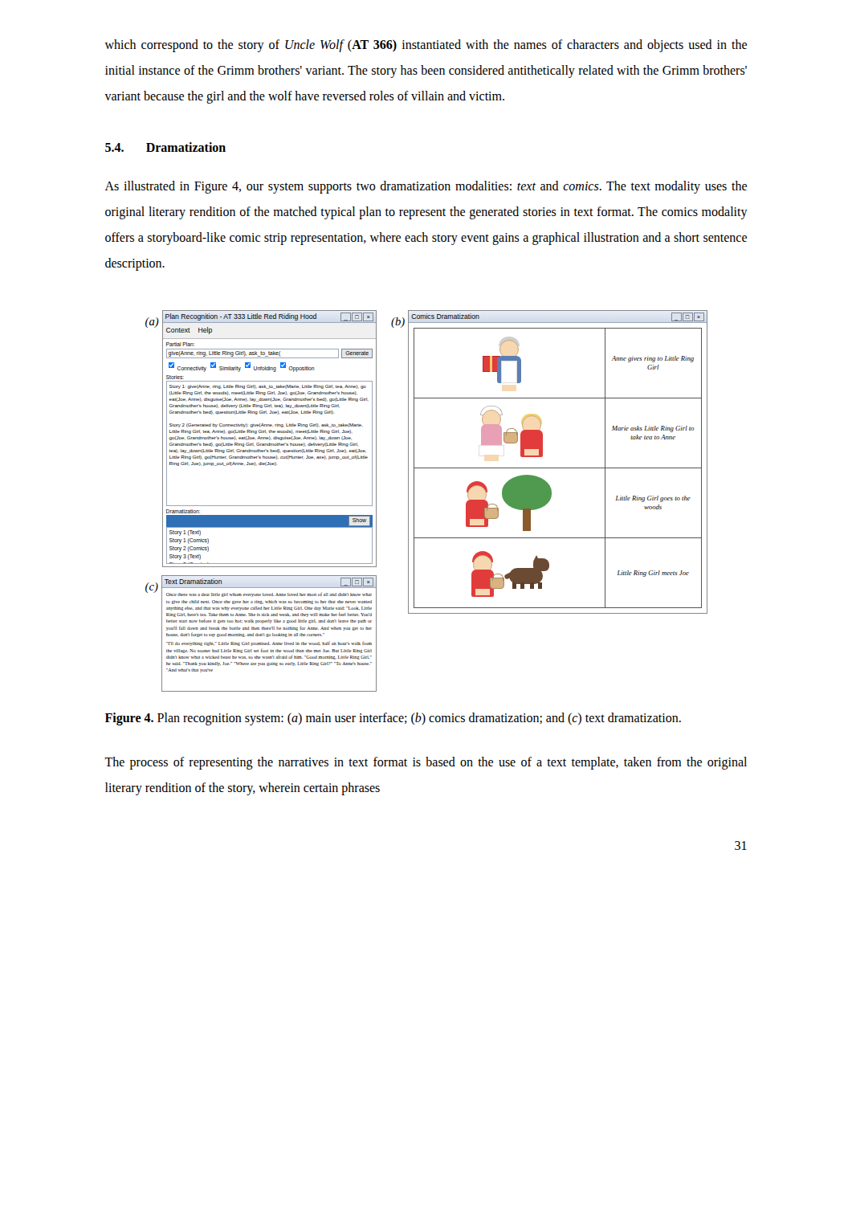which correspond to the story of Uncle Wolf (AT 366) instantiated with the names of characters and objects used in the initial instance of the Grimm brothers' variant. The story has been considered antithetically related with the Grimm brothers' variant because the girl and the wolf have reversed roles of villain and victim.
5.4. Dramatization
As illustrated in Figure 4, our system supports two dramatization modalities: text and comics. The text modality uses the original literary rendition of the matched typical plan to represent the generated stories in text format. The comics modality offers a storyboard-like comic strip representation, where each story event gains a graphical illustration and a short sentence description.
(a)
Plan Recognition - AT 333 Little Red Riding Hood _□×
Context Help
Partial Plan:
give(Anne, ring, Little Ring Girl), ask_to_take(
Generate
Connectivity Similarity Unfolding Opposition
Stories:
Story 1: give(Anne, ring, Little Ring Girl), ask_to_take(Marie, Little Ring Girl, tea, Anne), go (Little Ring Girl, the woods), meet(Little Ring Girl, Joe), go(Joe, Grandmother's house), eat(Joe, Anne), disguise(Joe, Anne), lay_down(Joe, Grandmother's bed), go(Little Ring Girl, Grandmother's house), delivery (Little Ring Girl, tea), lay_down(Little Ring Girl, Grandmother's bed), question(Little Ring Girl, Joe), eat(Joe, Little Ring Girl). Story 2 (Generated by Connectivity): give(Anne, ring, Little Ring Girl), ask_to_take(Marie, Little Ring Girl, tea, Anne), go(Little Ring Girl, the woods), meet(Little Ring Girl, Joe), go(Joe, Grandmother's house), eat(Joe, Anne), disguise(Joe, Anne), lay_down (Joe, Grandmother's bed), go(Little Ring Girl, Grandmother's house), delivery(Little Ring Girl, tea), lay_down(Little Ring Girl, Grandmother's bed), question(Little Ring Girl, Joe), eat(Joe, Little Ring Girl), go(Hunter, Grandmother's house), cut(Hunter, Joe, axe), jump_out_of(Little Ring Girl, Joe), jump_out_of(Anne, Joe), die(Joe).
Dramatization:
Show
Story 1 (Text)
Story 1 (Comics)
Story 2 (Comics)
Story 3 (Text)
Story 3 (Comics)
(b)
Comics Dramatization _□×
Anne gives ring to Little Ring Girl
Marie asks Little Ring Girl to take tea to Anne
Little Ring Girl goes to the woods
Little Ring Girl meets Joe
(c)
Text Dramatization _□×
Once there was a dear little girl whom everyone loved. Anne loved her most of all and didn't know what to give the child next. Once she gave her a ring, which was so becoming to her that she never wanted anything else, and that was why everyone called her Little Ring Girl. One day Marie said: "Look, Little Ring Girl, here's tea. Take them to Anne. She is sick and weak, and they will make her feel better. You'd better start now before it gets too hot; walk properly like a good little girl, and don't leave the path or you'll fall down and break the bottle and then there'll be nothing for Anne. And when you get to her house, don't forget to say good morning, and don't go looking in all the corners."
"I'll do everything right," Little Ring Girl promised. Anne lived in the wood, half an hour's walk from the village. No sooner had Little Ring Girl set foot in the wood than she met Joe. But Little Ring Girl didn't know what a wicked beast he was, so she wasn't afraid of him. "Good morning, Little Ring Girl," he said. "Thank you kindly, Joe." "Where are you going so early, Little Ring Girl?" "To Anne's house." "And what's that you've
Figure 4. Plan recognition system: (a) main user interface; (b) comics dramatization; and (c) text dramatization.
The process of representing the narratives in text format is based on the use of a text template, taken from the original literary rendition of the story, wherein certain phrases
31